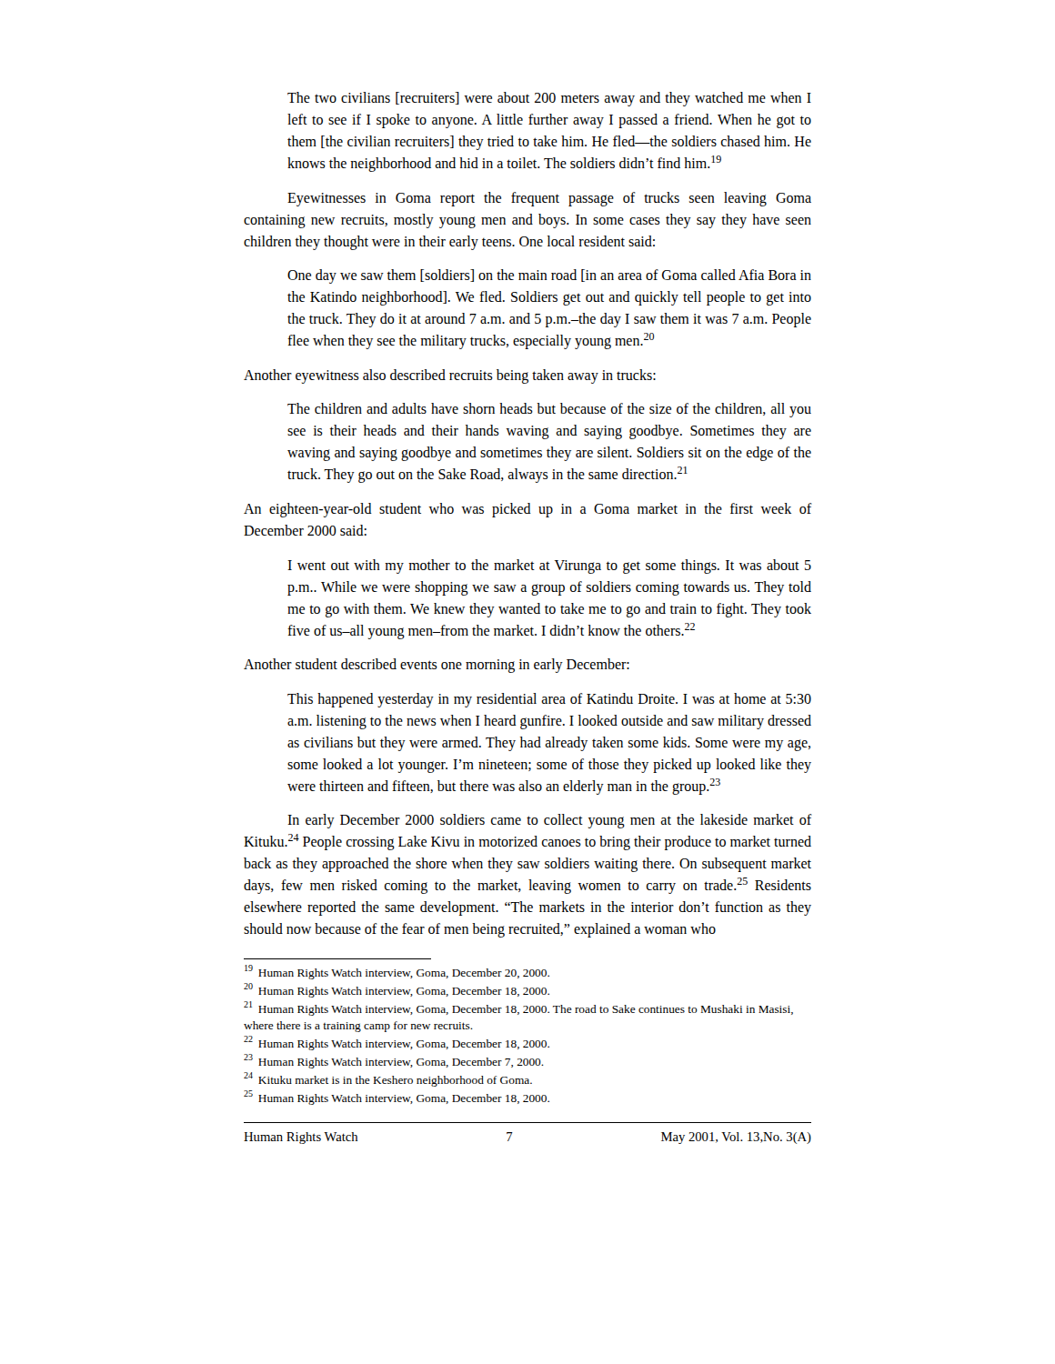The two civilians [recruiters] were about 200 meters away and they watched me when I left to see if I spoke to anyone. A little further away I passed a friend. When he got to them [the civilian recruiters] they tried to take him. He fled—the soldiers chased him. He knows the neighborhood and hid in a toilet. The soldiers didn’t find him.19
Eyewitnesses in Goma report the frequent passage of trucks seen leaving Goma containing new recruits, mostly young men and boys. In some cases they say they have seen children they thought were in their early teens. One local resident said:
One day we saw them [soldiers] on the main road [in an area of Goma called Afia Bora in the Katindo neighborhood]. We fled. Soldiers get out and quickly tell people to get into the truck. They do it at around 7 a.m. and 5 p.m.–the day I saw them it was 7 a.m. People flee when they see the military trucks, especially young men.20
Another eyewitness also described recruits being taken away in trucks:
The children and adults have shorn heads but because of the size of the children, all you see is their heads and their hands waving and saying goodbye. Sometimes they are waving and saying goodbye and sometimes they are silent. Soldiers sit on the edge of the truck. They go out on the Sake Road, always in the same direction.21
An eighteen-year-old student who was picked up in a Goma market in the first week of December 2000 said:
I went out with my mother to the market at Virunga to get some things. It was about 5 p.m.. While we were shopping we saw a group of soldiers coming towards us. They told me to go with them. We knew they wanted to take me to go and train to fight. They took five of us–all young men–from the market. I didn’t know the others.22
Another student described events one morning in early December:
This happened yesterday in my residential area of Katindu Droite. I was at home at 5:30 a.m. listening to the news when I heard gunfire. I looked outside and saw military dressed as civilians but they were armed. They had already taken some kids. Some were my age, some looked a lot younger. I’m nineteen; some of those they picked up looked like they were thirteen and fifteen, but there was also an elderly man in the group.23
In early December 2000 soldiers came to collect young men at the lakeside market of Kituku.24 People crossing Lake Kivu in motorized canoes to bring their produce to market turned back as they approached the shore when they saw soldiers waiting there. On subsequent market days, few men risked coming to the market, leaving women to carry on trade.25 Residents elsewhere reported the same development. “The markets in the interior don’t function as they should now because of the fear of men being recruited,” explained a woman who
19 Human Rights Watch interview, Goma, December 20, 2000.
20 Human Rights Watch interview, Goma, December 18, 2000.
21 Human Rights Watch interview, Goma, December 18, 2000. The road to Sake continues to Mushaki in Masisi, where there is a training camp for new recruits.
22 Human Rights Watch interview, Goma, December 18, 2000.
23 Human Rights Watch interview, Goma, December 7, 2000.
24 Kituku market is in the Keshero neighborhood of Goma.
25 Human Rights Watch interview, Goma, December 18, 2000.
Human Rights Watch 7 May 2001, Vol. 13,No. 3(A)